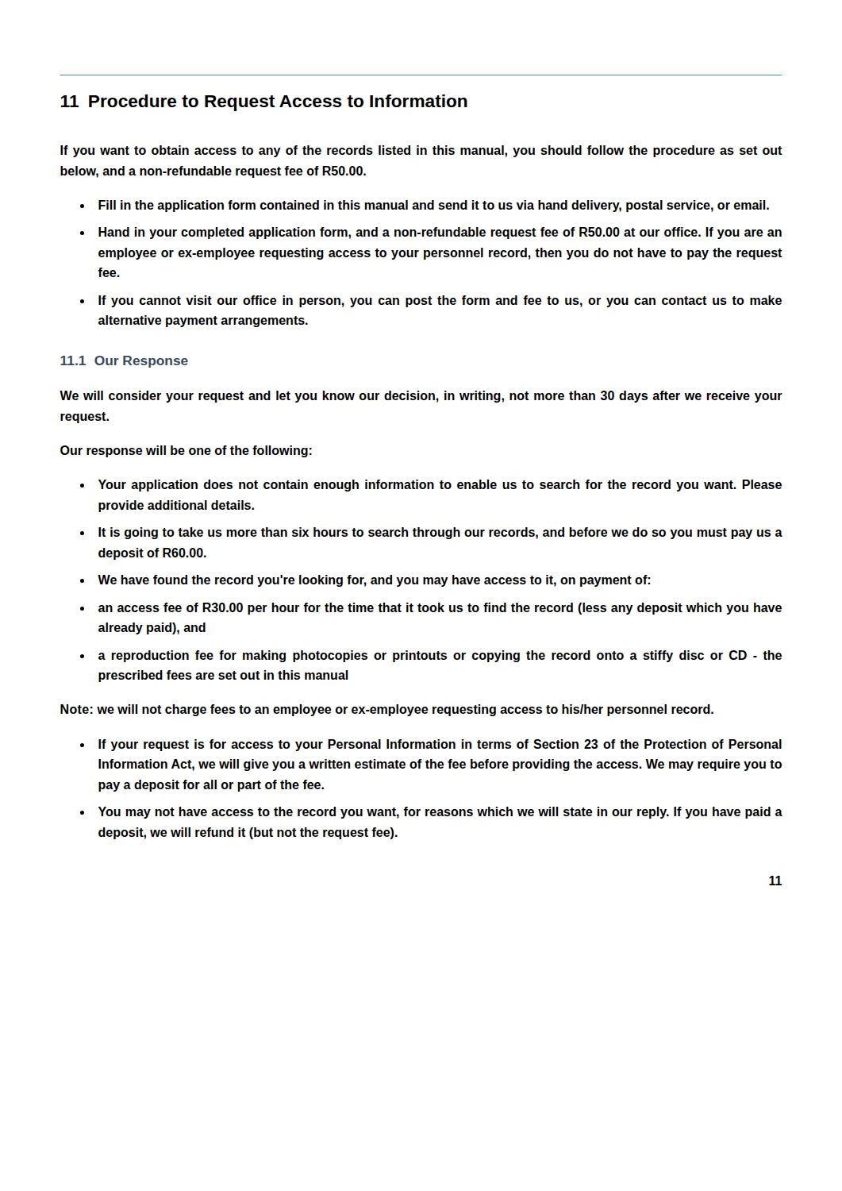11 Procedure to Request Access to Information
If you want to obtain access to any of the records listed in this manual, you should follow the procedure as set out below, and a non-refundable request fee of R50.00.
Fill in the application form contained in this manual and send it to us via hand delivery, postal service, or email.
Hand in your completed application form, and a non-refundable request fee of R50.00 at our office. If you are an employee or ex-employee requesting access to your personnel record, then you do not have to pay the request fee.
If you cannot visit our office in person, you can post the form and fee to us, or you can contact us to make alternative payment arrangements.
11.1 Our Response
We will consider your request and let you know our decision, in writing, not more than 30 days after we receive your request.
Our response will be one of the following:
Your application does not contain enough information to enable us to search for the record you want. Please provide additional details.
It is going to take us more than six hours to search through our records, and before we do so you must pay us a deposit of R60.00.
We have found the record you're looking for, and you may have access to it, on payment of:
an access fee of R30.00 per hour for the time that it took us to find the record (less any deposit which you have already paid), and
a reproduction fee for making photocopies or printouts or copying the record onto a stiffy disc or CD - the prescribed fees are set out in this manual
Note: we will not charge fees to an employee or ex-employee requesting access to his/her personnel record.
If your request is for access to your Personal Information in terms of Section 23 of the Protection of Personal Information Act, we will give you a written estimate of the fee before providing the access. We may require you to pay a deposit for all or part of the fee.
You may not have access to the record you want, for reasons which we will state in our reply. If you have paid a deposit, we will refund it (but not the request fee).
11